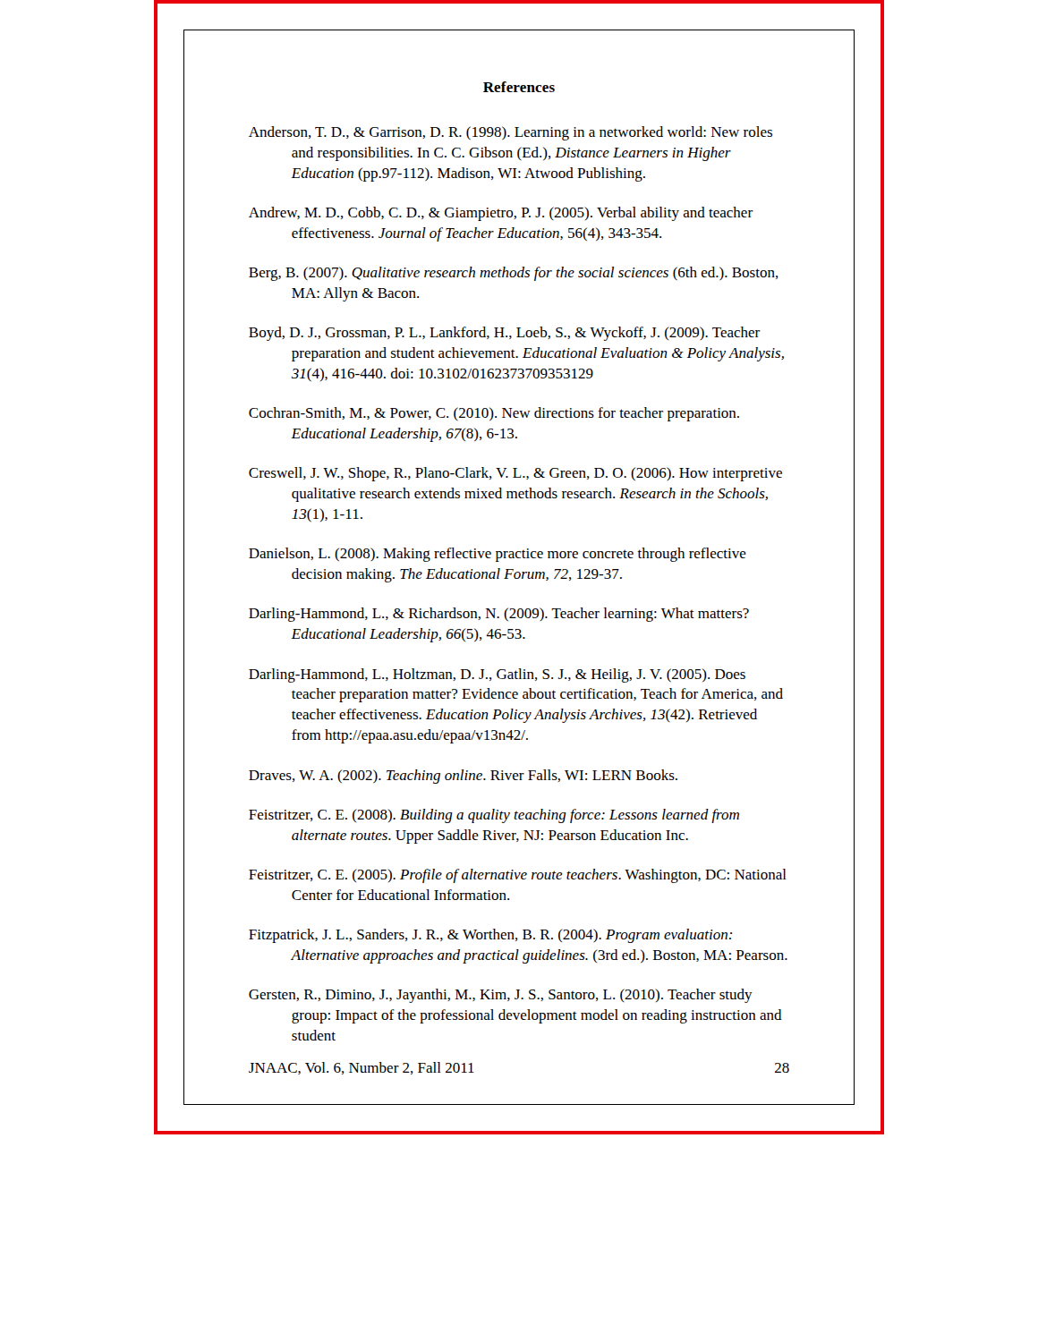References
Anderson, T. D., & Garrison, D. R. (1998). Learning in a networked world: New roles and responsibilities. In C. C. Gibson (Ed.), Distance Learners in Higher Education (pp.97-112). Madison, WI: Atwood Publishing.
Andrew, M. D., Cobb, C. D., & Giampietro, P. J. (2005). Verbal ability and teacher effectiveness. Journal of Teacher Education, 56(4), 343-354.
Berg, B. (2007). Qualitative research methods for the social sciences (6th ed.). Boston, MA: Allyn & Bacon.
Boyd, D. J., Grossman, P. L., Lankford, H., Loeb, S., & Wyckoff, J. (2009). Teacher preparation and student achievement. Educational Evaluation & Policy Analysis, 31(4), 416-440. doi: 10.3102/0162373709353129
Cochran-Smith, M., & Power, C. (2010). New directions for teacher preparation. Educational Leadership, 67(8), 6-13.
Creswell, J. W., Shope, R., Plano-Clark, V. L., & Green, D. O. (2006). How interpretive qualitative research extends mixed methods research. Research in the Schools, 13(1), 1-11.
Danielson, L. (2008). Making reflective practice more concrete through reflective decision making. The Educational Forum, 72, 129-37.
Darling-Hammond, L., & Richardson, N. (2009). Teacher learning: What matters? Educational Leadership, 66(5), 46-53.
Darling-Hammond, L., Holtzman, D. J., Gatlin, S. J., & Heilig, J. V. (2005). Does teacher preparation matter? Evidence about certification, Teach for America, and teacher effectiveness. Education Policy Analysis Archives, 13(42). Retrieved from http://epaa.asu.edu/epaa/v13n42/.
Draves, W. A. (2002). Teaching online. River Falls, WI: LERN Books.
Feistritzer, C. E. (2008). Building a quality teaching force: Lessons learned from alternate routes. Upper Saddle River, NJ: Pearson Education Inc.
Feistritzer, C. E. (2005). Profile of alternative route teachers. Washington, DC: National Center for Educational Information.
Fitzpatrick, J. L., Sanders, J. R., & Worthen, B. R. (2004). Program evaluation: Alternative approaches and practical guidelines. (3rd ed.). Boston, MA: Pearson.
Gersten, R., Dimino, J., Jayanthi, M., Kim, J. S., Santoro, L. (2010). Teacher study group: Impact of the professional development model on reading instruction and student
JNAAC, Vol. 6, Number 2, Fall 2011 28